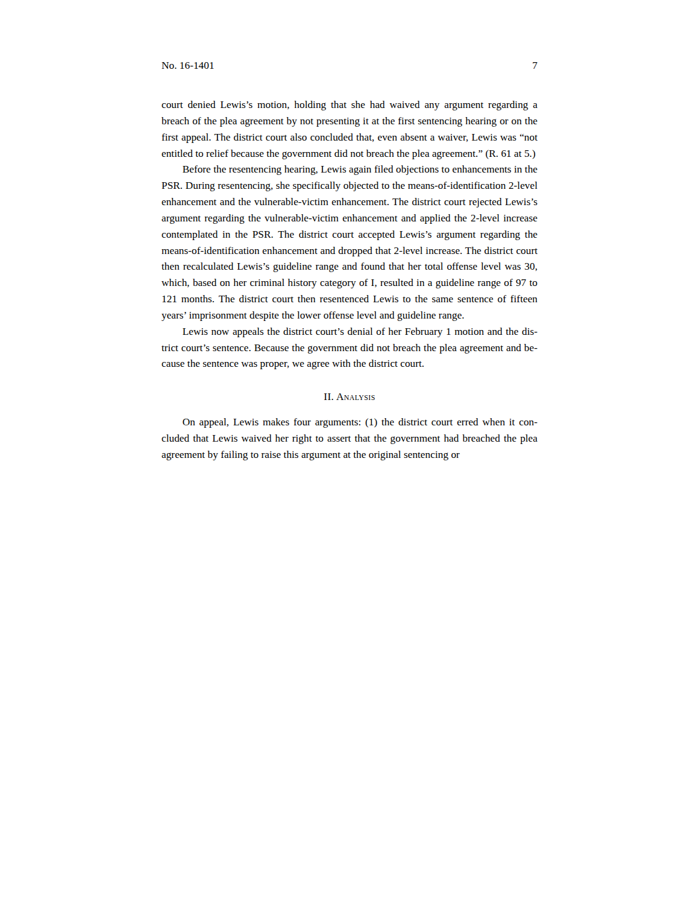No. 16-1401 7
court denied Lewis’s motion, holding that she had waived any argument regarding a breach of the plea agreement by not presenting it at the first sentencing hearing or on the first appeal. The district court also concluded that, even absent a waiver, Lewis was “not entitled to relief because the government did not breach the plea agreement.” (R. 61 at 5.)
Before the resentencing hearing, Lewis again filed objections to enhancements in the PSR. During resentencing, she specifically objected to the means-of-identification 2-level enhancement and the vulnerable-victim enhancement. The district court rejected Lewis’s argument regarding the vulnerable-victim enhancement and applied the 2-level increase contemplated in the PSR. The district court accepted Lewis’s argument regarding the means-of-identification enhancement and dropped that 2-level increase. The district court then recalculated Lewis’s guideline range and found that her total offense level was 30, which, based on her criminal history category of I, resulted in a guideline range of 97 to 121 months. The district court then resentenced Lewis to the same sentence of fifteen years’ imprisonment despite the lower offense level and guideline range.
Lewis now appeals the district court’s denial of her February 1 motion and the district court’s sentence. Because the government did not breach the plea agreement and because the sentence was proper, we agree with the district court.
II. Analysis
On appeal, Lewis makes four arguments: (1) the district court erred when it concluded that Lewis waived her right to assert that the government had breached the plea agreement by failing to raise this argument at the original sentencing or